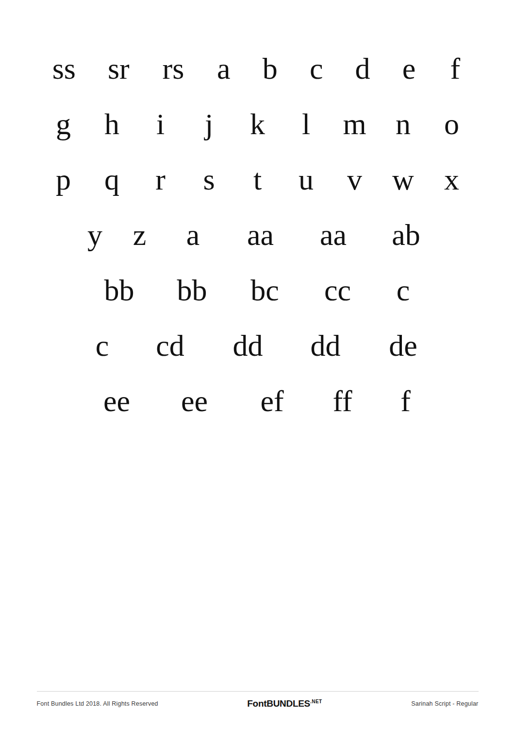ss
sr
rs
a
b
c
d
e
f
g
h
i
j
k
l
m
n
o
p
q
r
s
t
u
v
w
x
y
z
a
aa
aa
ab
bb
bb
bc
cc
c
c
cd
dd
dd
de
ee
ee
ef
ff
f
Font Bundles Ltd 2018. All Rights Reserved
FontBUNDLES.NET
Sarinah Script - Regular